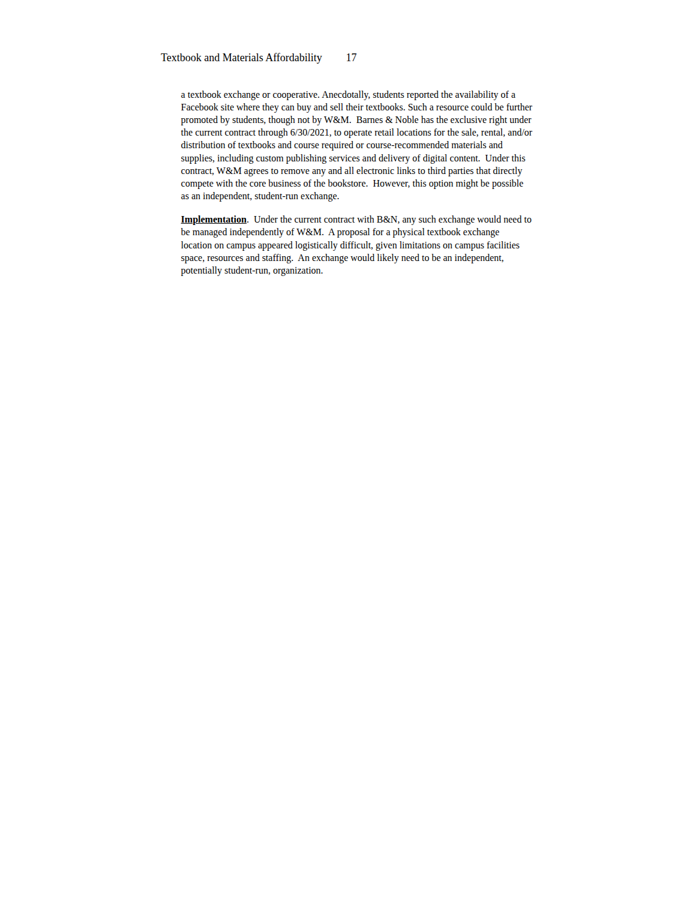Textbook and Materials Affordability17
a textbook exchange or cooperative. Anecdotally, students reported the availability of a Facebook site where they can buy and sell their textbooks. Such a resource could be further promoted by students, though not by W&M. Barnes & Noble has the exclusive right under the current contract through 6/30/2021, to operate retail locations for the sale, rental, and/or distribution of textbooks and course required or course-recommended materials and supplies, including custom publishing services and delivery of digital content. Under this contract, W&M agrees to remove any and all electronic links to third parties that directly compete with the core business of the bookstore. However, this option might be possible as an independent, student-run exchange.
Implementation. Under the current contract with B&N, any such exchange would need to be managed independently of W&M. A proposal for a physical textbook exchange location on campus appeared logistically difficult, given limitations on campus facilities space, resources and staffing. An exchange would likely need to be an independent, potentially student-run, organization.